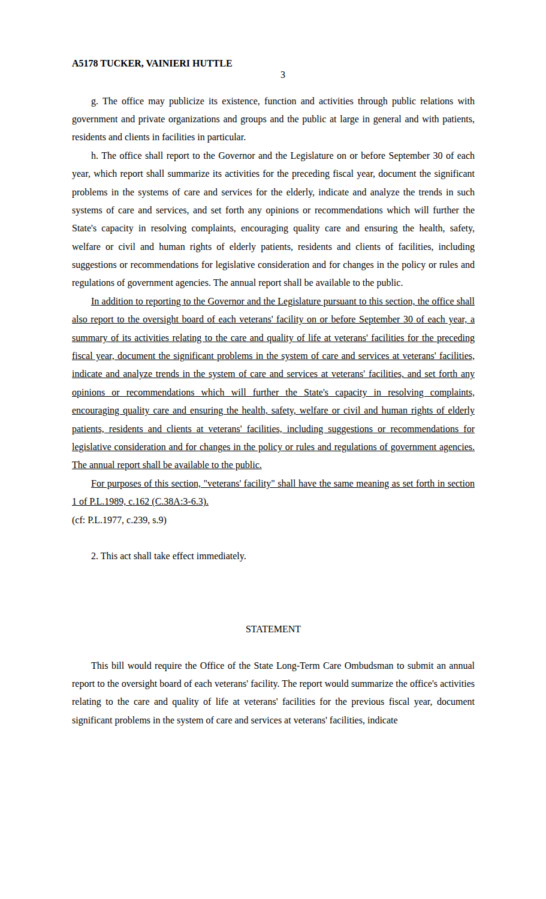A5178 TUCKER, VAINIERI HUTTLE
3
g. The office may publicize its existence, function and activities through public relations with government and private organizations and groups and the public at large in general and with patients, residents and clients in facilities in particular.
h. The office shall report to the Governor and the Legislature on or before September 30 of each year, which report shall summarize its activities for the preceding fiscal year, document the significant problems in the systems of care and services for the elderly, indicate and analyze the trends in such systems of care and services, and set forth any opinions or recommendations which will further the State's capacity in resolving complaints, encouraging quality care and ensuring the health, safety, welfare or civil and human rights of elderly patients, residents and clients of facilities, including suggestions or recommendations for legislative consideration and for changes in the policy or rules and regulations of government agencies. The annual report shall be available to the public.
In addition to reporting to the Governor and the Legislature pursuant to this section, the office shall also report to the oversight board of each veterans' facility on or before September 30 of each year, a summary of its activities relating to the care and quality of life at veterans' facilities for the preceding fiscal year, document the significant problems in the system of care and services at veterans' facilities, indicate and analyze trends in the system of care and services at veterans' facilities, and set forth any opinions or recommendations which will further the State's capacity in resolving complaints, encouraging quality care and ensuring the health, safety, welfare or civil and human rights of elderly patients, residents and clients at veterans' facilities, including suggestions or recommendations for legislative consideration and for changes in the policy or rules and regulations of government agencies. The annual report shall be available to the public.
For purposes of this section, "veterans' facility" shall have the same meaning as set forth in section 1 of P.L.1989, c.162 (C.38A:3-6.3).
(cf: P.L.1977, c.239, s.9)
2. This act shall take effect immediately.
STATEMENT
This bill would require the Office of the State Long-Term Care Ombudsman to submit an annual report to the oversight board of each veterans' facility. The report would summarize the office's activities relating to the care and quality of life at veterans' facilities for the previous fiscal year, document significant problems in the system of care and services at veterans' facilities, indicate